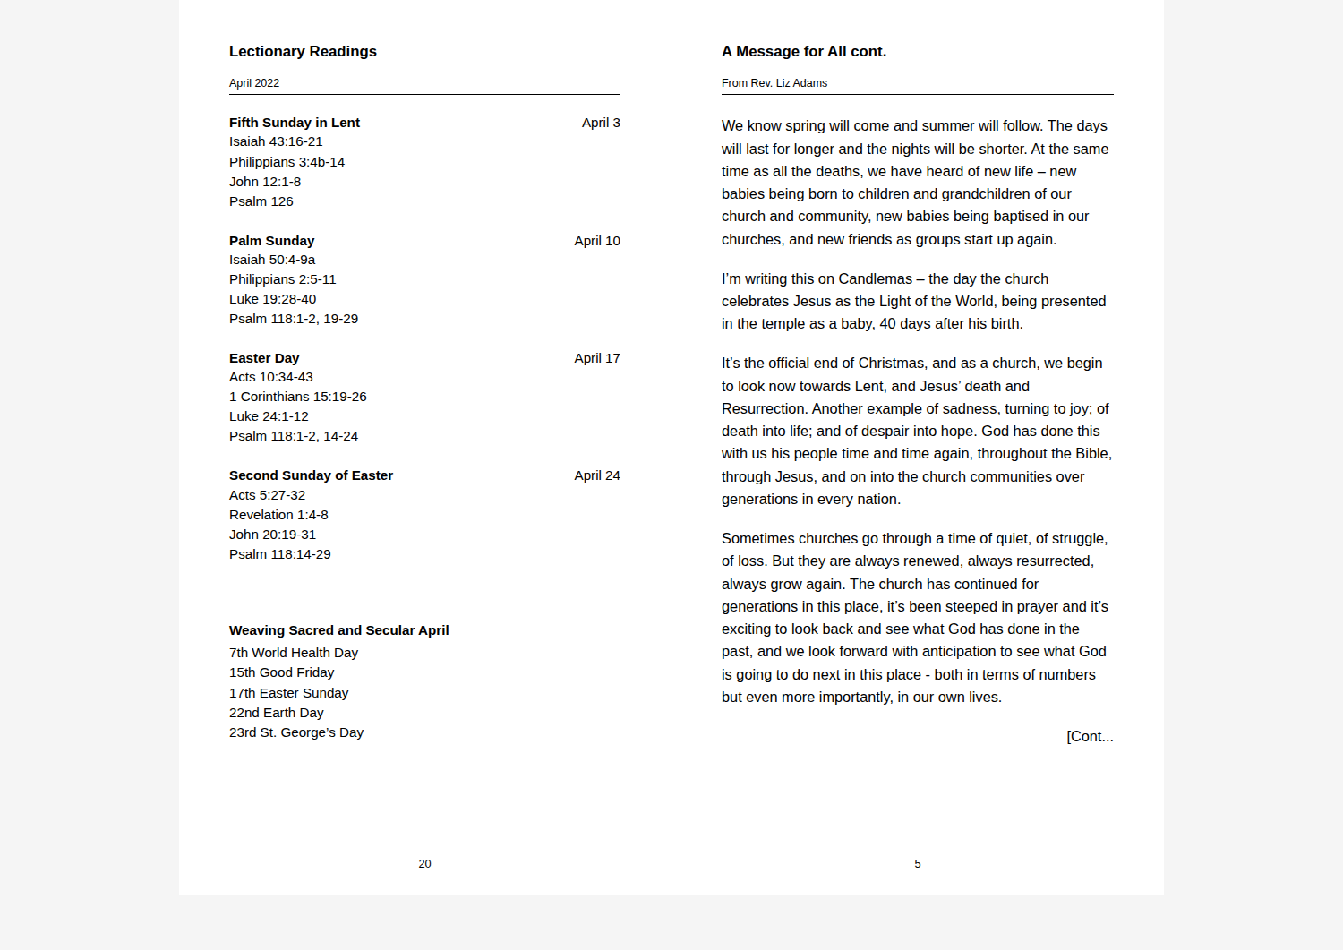Lectionary Readings
April 2022
Fifth Sunday in Lent April 3
Isaiah 43:16-21
Philippians 3:4b-14
John 12:1-8
Psalm 126
Palm Sunday April 10
Isaiah 50:4-9a
Philippians 2:5-11
Luke 19:28-40
Psalm 118:1-2, 19-29
Easter Day April 17
Acts 10:34-43
1 Corinthians 15:19-26
Luke 24:1-12
Psalm 118:1-2, 14-24
Second Sunday of Easter April 24
Acts 5:27-32
Revelation 1:4-8
John 20:19-31
Psalm 118:14-29
Weaving Sacred and Secular April
7th World Health Day
15th Good Friday
17th Easter Sunday
22nd Earth Day
23rd St. George’s Day
20
A Message for All cont.
From Rev. Liz Adams
We know spring will come and summer will follow. The days will last for longer and the nights will be shorter. At the same time as all the deaths, we have heard of new life – new babies being born to children and grandchildren of our church and community, new babies being baptised in our churches, and new friends as groups start up again.
I’m writing this on Candlemas – the day the church celebrates Jesus as the Light of the World, being presented in the temple as a baby, 40 days after his birth.
It’s the official end of Christmas, and as a church, we begin to look now towards Lent, and Jesus’ death and Resurrection. Another example of sadness, turning to joy; of death into life; and of despair into hope. God has done this with us his people time and time again, throughout the Bible, through Jesus, and on into the church communities over generations in every nation.
Sometimes churches go through a time of quiet, of struggle, of loss. But they are always renewed, always resurrected, always grow again. The church has continued for generations in this place, it’s been steeped in prayer and it’s exciting to look back and see what God has done in the past, and we look forward with anticipation to see what God is going to do next in this place - both in terms of numbers but even more importantly, in our own lives.
[Cont...
5